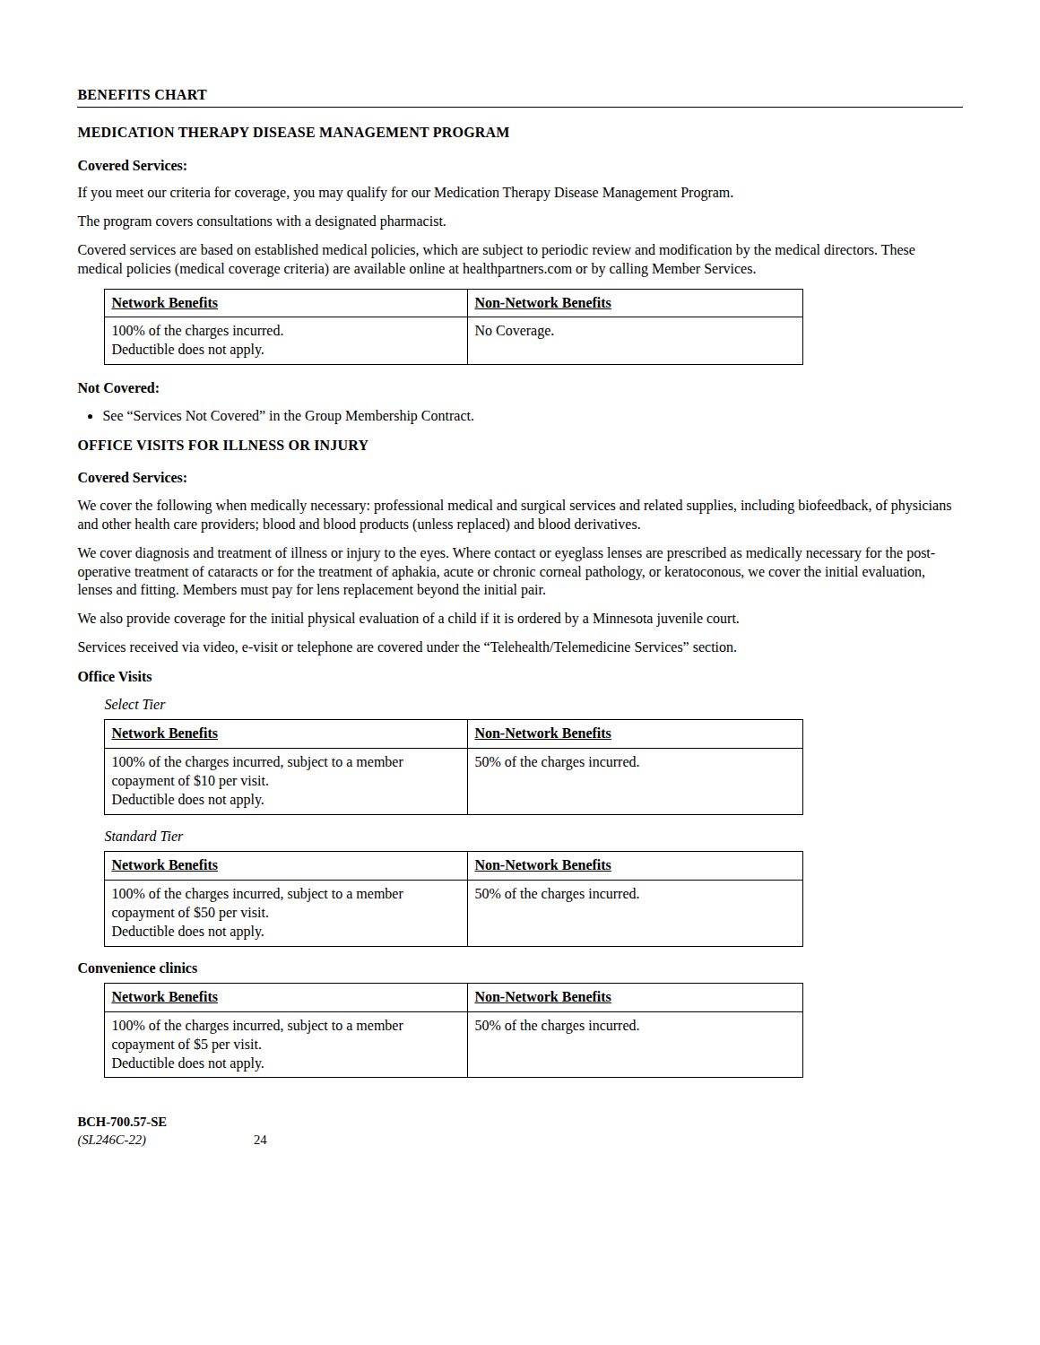BENEFITS CHART
MEDICATION THERAPY DISEASE MANAGEMENT PROGRAM
Covered Services:
If you meet our criteria for coverage, you may qualify for our Medication Therapy Disease Management Program.
The program covers consultations with a designated pharmacist.
Covered services are based on established medical policies, which are subject to periodic review and modification by the medical directors. These medical policies (medical coverage criteria) are available online at healthpartners.com or by calling Member Services.
| Network Benefits | Non-Network Benefits |
| --- | --- |
| 100% of the charges incurred. Deductible does not apply. | No Coverage. |
Not Covered:
See “Services Not Covered” in the Group Membership Contract.
OFFICE VISITS FOR ILLNESS OR INJURY
Covered Services:
We cover the following when medically necessary: professional medical and surgical services and related supplies, including biofeedback, of physicians and other health care providers; blood and blood products (unless replaced) and blood derivatives.
We cover diagnosis and treatment of illness or injury to the eyes. Where contact or eyeglass lenses are prescribed as medically necessary for the post-operative treatment of cataracts or for the treatment of aphakia, acute or chronic corneal pathology, or keratoconous, we cover the initial evaluation, lenses and fitting. Members must pay for lens replacement beyond the initial pair.
We also provide coverage for the initial physical evaluation of a child if it is ordered by a Minnesota juvenile court.
Services received via video, e-visit or telephone are covered under the “Telehealth/Telemedicine Services” section.
Office Visits
Select Tier
| Network Benefits | Non-Network Benefits |
| --- | --- |
| 100% of the charges incurred, subject to a member copayment of $10 per visit. Deductible does not apply. | 50% of the charges incurred. |
Standard Tier
| Network Benefits | Non-Network Benefits |
| --- | --- |
| 100% of the charges incurred, subject to a member copayment of $50 per visit. Deductible does not apply. | 50% of the charges incurred. |
Convenience clinics
| Network Benefits | Non-Network Benefits |
| --- | --- |
| 100% of the charges incurred, subject to a member copayment of $5 per visit. Deductible does not apply. | 50% of the charges incurred. |
BCH-700.57-SE
(SL246C-22) 24